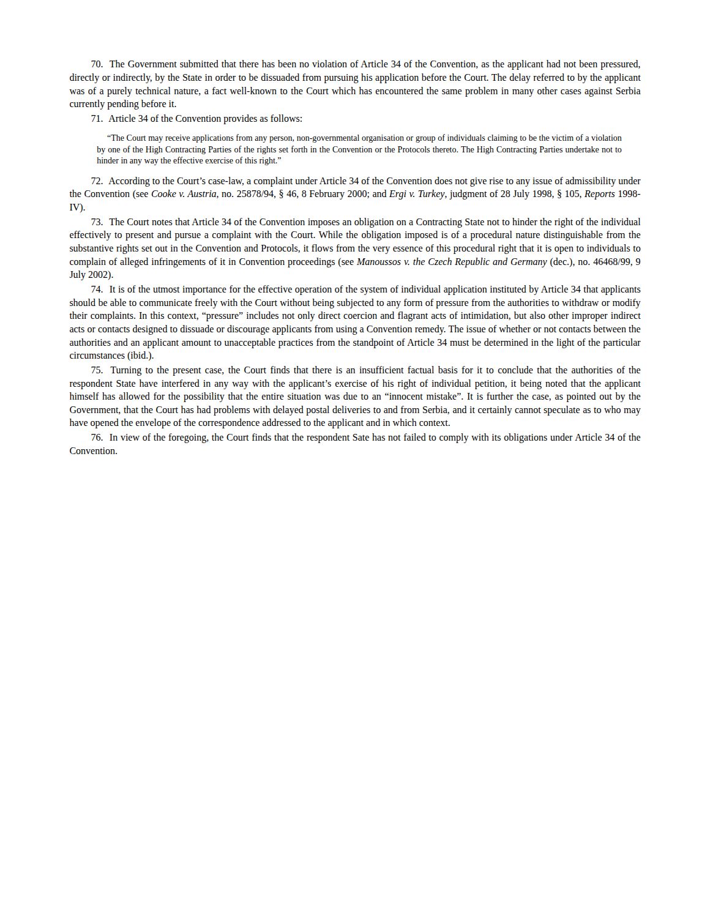70. The Government submitted that there has been no violation of Article 34 of the Convention, as the applicant had not been pressured, directly or indirectly, by the State in order to be dissuaded from pursuing his application before the Court. The delay referred to by the applicant was of a purely technical nature, a fact well-known to the Court which has encountered the same problem in many other cases against Serbia currently pending before it.
71. Article 34 of the Convention provides as follows:
“The Court may receive applications from any person, non-governmental organisation or group of individuals claiming to be the victim of a violation by one of the High Contracting Parties of the rights set forth in the Convention or the Protocols thereto. The High Contracting Parties undertake not to hinder in any way the effective exercise of this right.”
72. According to the Court’s case-law, a complaint under Article 34 of the Convention does not give rise to any issue of admissibility under the Convention (see Cooke v. Austria, no. 25878/94, § 46, 8 February 2000; and Ergi v. Turkey, judgment of 28 July 1998, § 105, Reports 1998-IV).
73. The Court notes that Article 34 of the Convention imposes an obligation on a Contracting State not to hinder the right of the individual effectively to present and pursue a complaint with the Court. While the obligation imposed is of a procedural nature distinguishable from the substantive rights set out in the Convention and Protocols, it flows from the very essence of this procedural right that it is open to individuals to complain of alleged infringements of it in Convention proceedings (see Manoussos v. the Czech Republic and Germany (dec.), no. 46468/99, 9 July 2002).
74. It is of the utmost importance for the effective operation of the system of individual application instituted by Article 34 that applicants should be able to communicate freely with the Court without being subjected to any form of pressure from the authorities to withdraw or modify their complaints. In this context, “pressure” includes not only direct coercion and flagrant acts of intimidation, but also other improper indirect acts or contacts designed to dissuade or discourage applicants from using a Convention remedy. The issue of whether or not contacts between the authorities and an applicant amount to unacceptable practices from the standpoint of Article 34 must be determined in the light of the particular circumstances (ibid.).
75. Turning to the present case, the Court finds that there is an insufficient factual basis for it to conclude that the authorities of the respondent State have interfered in any way with the applicant’s exercise of his right of individual petition, it being noted that the applicant himself has allowed for the possibility that the entire situation was due to an “innocent mistake”. It is further the case, as pointed out by the Government, that the Court has had problems with delayed postal deliveries to and from Serbia, and it certainly cannot speculate as to who may have opened the envelope of the correspondence addressed to the applicant and in which context.
76. In view of the foregoing, the Court finds that the respondent Sate has not failed to comply with its obligations under Article 34 of the Convention.